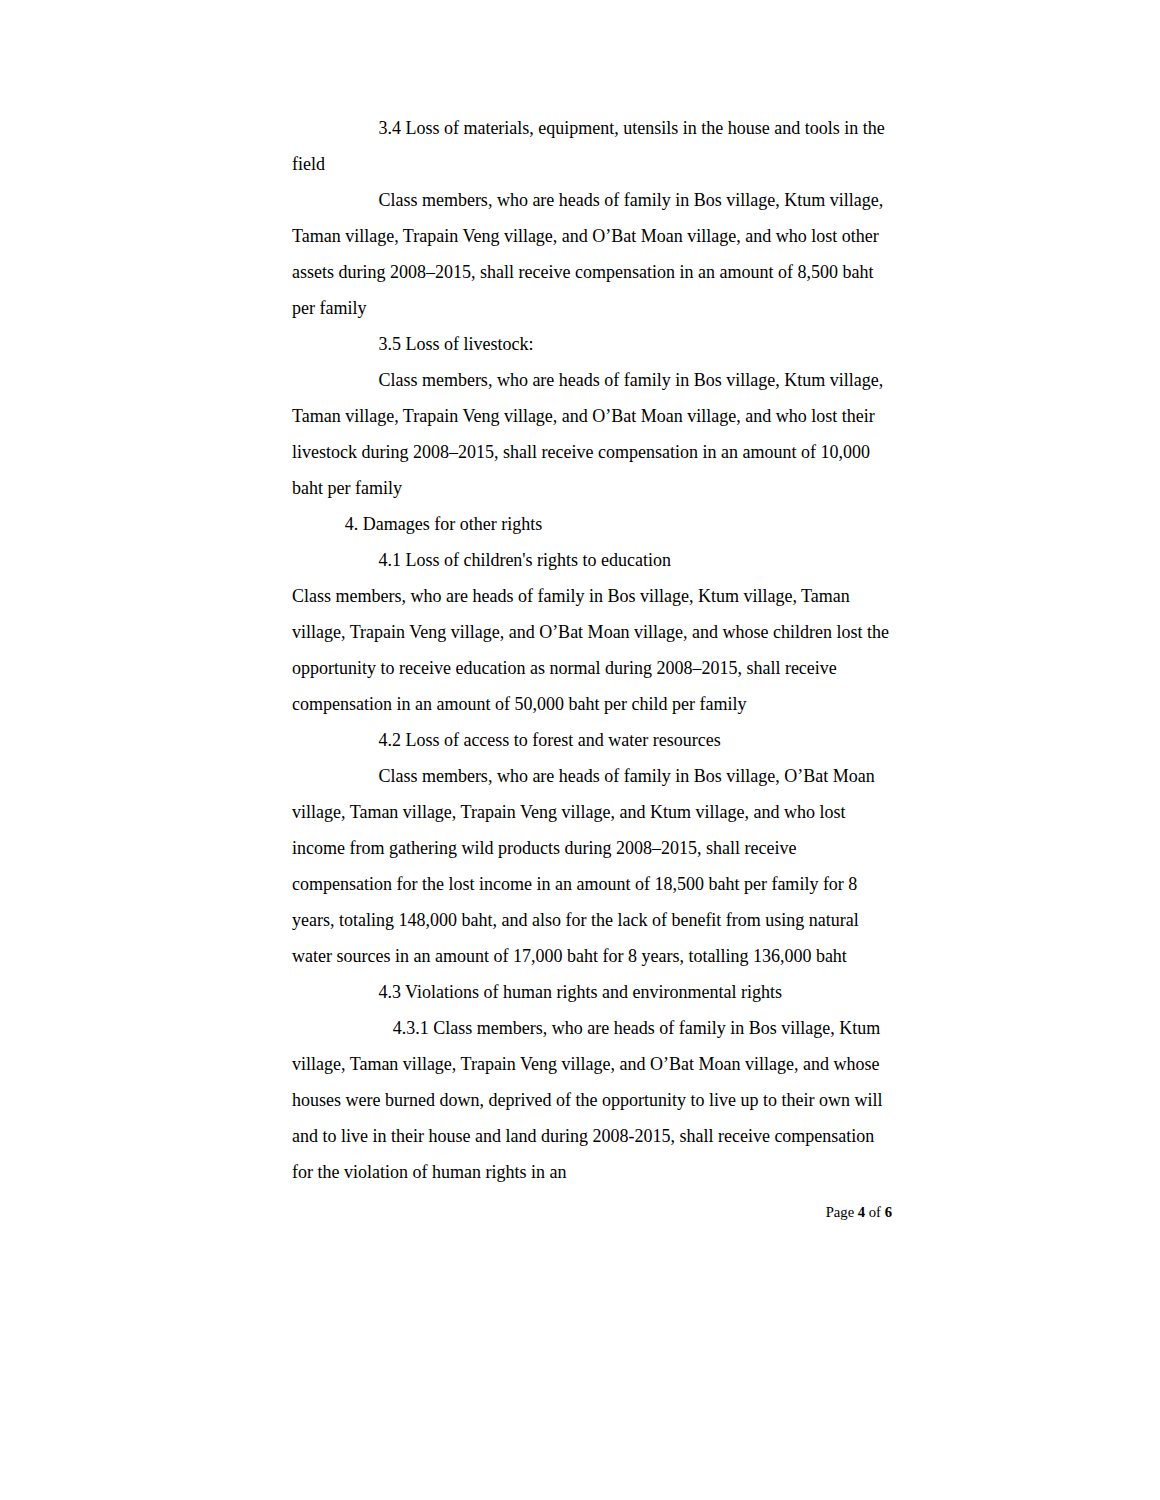3.4 Loss of materials, equipment, utensils in the house and tools in the field
Class members, who are heads of family in Bos village, Ktum village, Taman village, Trapain Veng village, and O’Bat Moan village, and who lost other assets during 2008–2015, shall receive compensation in an amount of 8,500 baht per family
3.5 Loss of livestock:
Class members, who are heads of family in Bos village, Ktum village, Taman village, Trapain Veng village, and O’Bat Moan village, and who lost their livestock during 2008–2015, shall receive compensation in an amount of 10,000 baht per family
4. Damages for other rights
4.1 Loss of children's rights to education
Class members, who are heads of family in Bos village, Ktum village, Taman village, Trapain Veng village, and O’Bat Moan village, and whose children lost the opportunity to receive education as normal during 2008–2015, shall receive compensation in an amount of 50,000 baht per child per family
4.2 Loss of access to forest and water resources
Class members, who are heads of family in Bos village, O’Bat Moan village, Taman village, Trapain Veng village, and Ktum village, and who lost income from gathering wild products during 2008–2015, shall receive compensation for the lost income in an amount of 18,500 baht per family for 8 years, totaling 148,000 baht, and also for the lack of benefit from using natural water sources in an amount of 17,000 baht for 8 years, totalling 136,000 baht
4.3 Violations of human rights and environmental rights
4.3.1 Class members, who are heads of family in Bos village, Ktum village, Taman village, Trapain Veng village, and O’Bat Moan village, and whose houses were burned down, deprived of the opportunity to live up to their own will and to live in their house and land during 2008-2015, shall receive compensation for the violation of human rights in an
Page 4 of 6